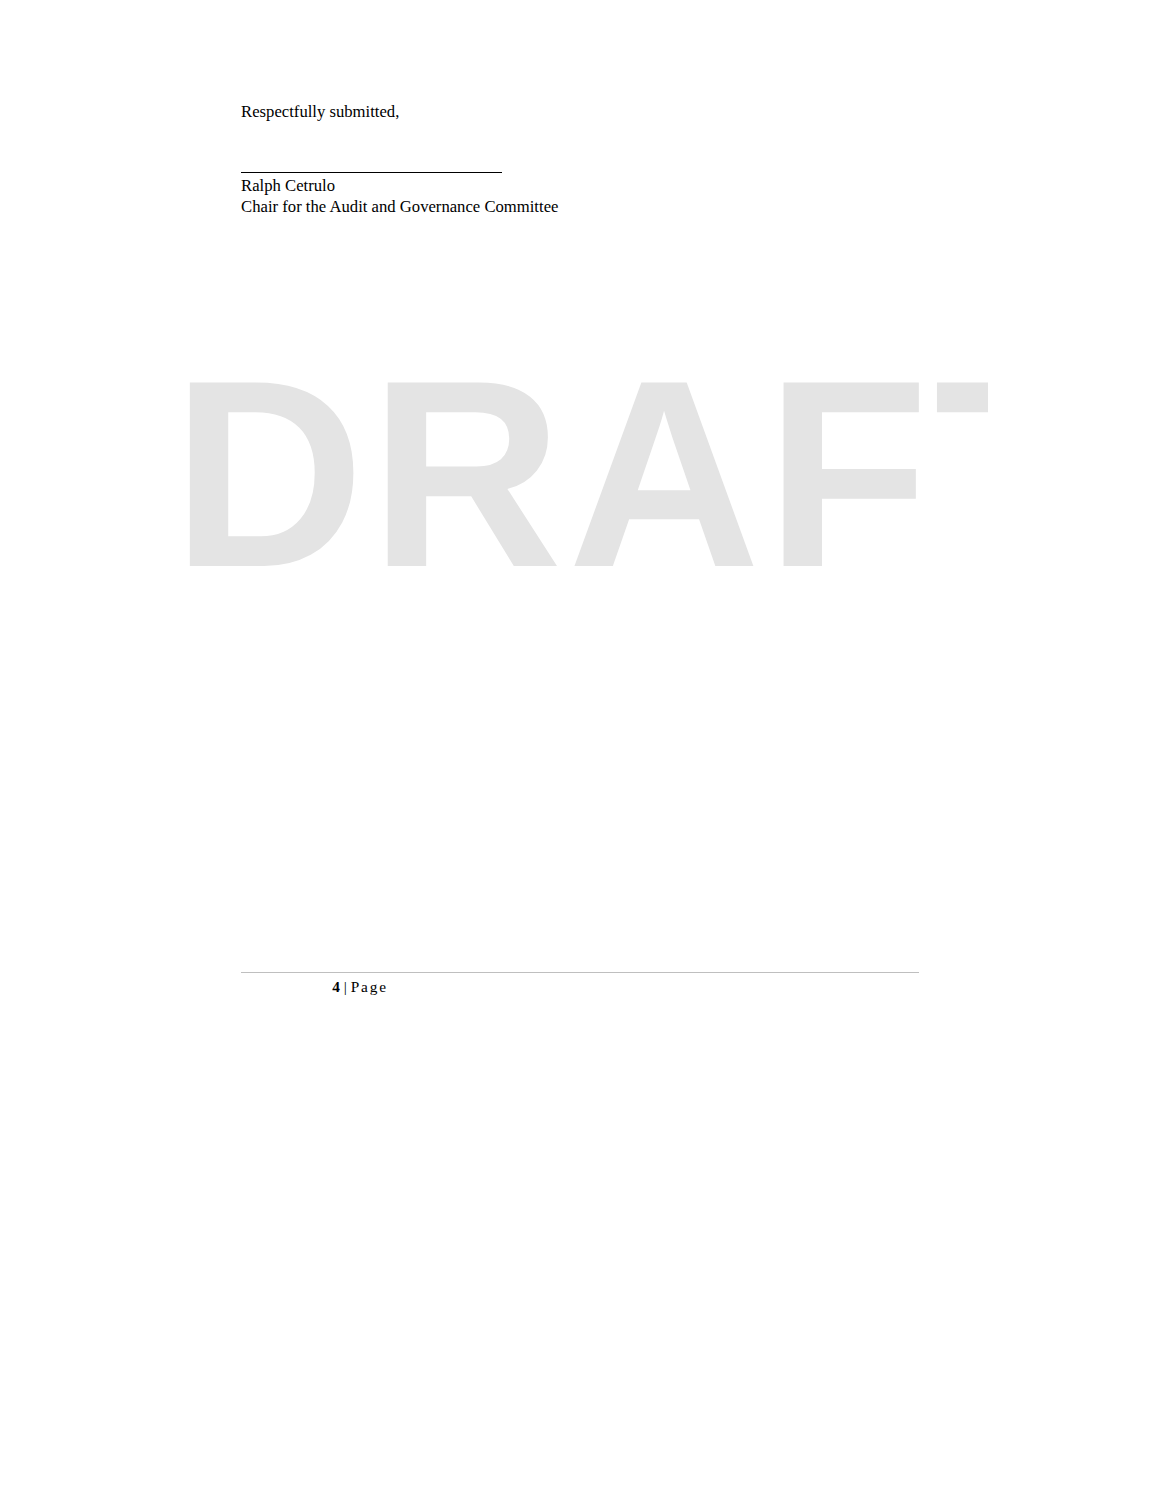Respectfully submitted,
Ralph Cetrulo
Chair for the Audit and Governance Committee
DRAFT
4 | Page